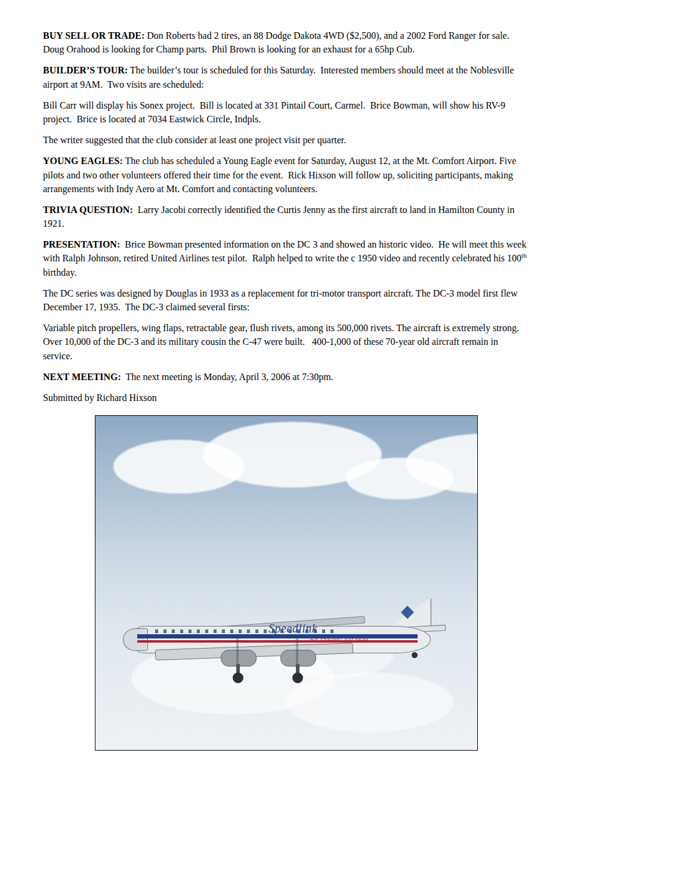BUY SELL OR TRADE: Don Roberts had 2 tires, an 88 Dodge Dakota 4WD ($2,500), and a 2002 Ford Ranger for sale. Doug Orahood is looking for Champ parts. Phil Brown is looking for an exhaust for a 65hp Cub.
BUILDER’S TOUR: The builder’s tour is scheduled for this Saturday. Interested members should meet at the Noblesville airport at 9AM. Two visits are scheduled:
Bill Carr will display his Sonex project. Bill is located at 331 Pintail Court, Carmel. Brice Bowman, will show his RV-9 project. Brice is located at 7034 Eastwick Circle, Indpls.
The writer suggested that the club consider at least one project visit per quarter.
YOUNG EAGLES: The club has scheduled a Young Eagle event for Saturday, August 12, at the Mt. Comfort Airport. Five pilots and two other volunteers offered their time for the event. Rick Hixson will follow up, soliciting participants, making arrangements with Indy Aero at Mt. Comfort and contacting volunteers.
TRIVIA QUESTION: Larry Jacobi correctly identified the Curtis Jenny as the first aircraft to land in Hamilton County in 1921.
PRESENTATION: Brice Bowman presented information on the DC 3 and showed an historic video. He will meet this week with Ralph Johnson, retired United Airlines test pilot. Ralph helped to write the c 1950 video and recently celebrated his 100th birthday.
The DC series was designed by Douglas in 1933 as a replacement for tri-motor transport aircraft. The DC-3 model first flew December 17, 1935. The DC-3 claimed several firsts:
Variable pitch propellers, wing flaps, retractable gear, flush rivets, among its 500,000 rivets. The aircraft is extremely strong. Over 10,000 of the DC-3 and its military cousin the C-47 were built. 400-1,000 of these 70-year old aircraft remain in service.
NEXT MEETING: The next meeting is Monday, April 3, 2006 at 7:30pm.
Submitted by Richard Hixson
ZK-AWP
Speedlink
AIR FREIGHT EXPRESS